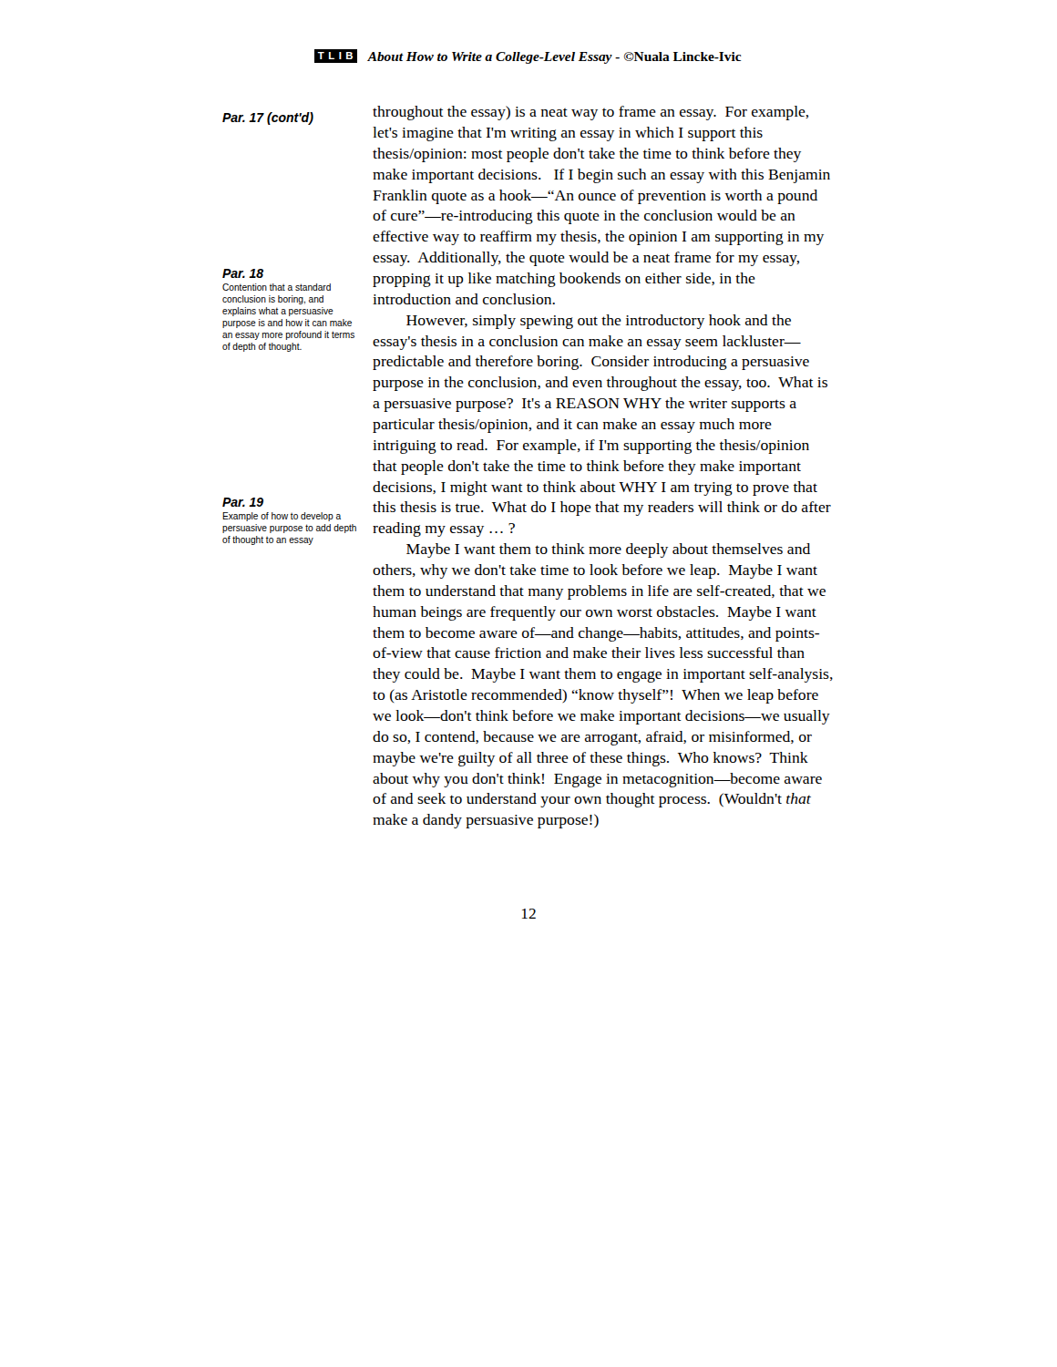T L I B About How to Write a College-Level Essay - ©Nuala Lincke-Ivic
Par. 17 (cont'd)
Par. 18
Contention that a standard conclusion is boring, and explains what a persuasive purpose is and how it can make an essay more profound it terms of depth of thought.
Par. 19
Example of how to develop a persuasive purpose to add depth of thought to an essay
throughout the essay) is a neat way to frame an essay. For example, let's imagine that I'm writing an essay in which I support this thesis/opinion: most people don't take the time to think before they make important decisions. If I begin such an essay with this Benjamin Franklin quote as a hook—“An ounce of prevention is worth a pound of cure”—re-introducing this quote in the conclusion would be an effective way to reaffirm my thesis, the opinion I am supporting in my essay. Additionally, the quote would be a neat frame for my essay, propping it up like matching bookends on either side, in the introduction and conclusion.
However, simply spewing out the introductory hook and the essay's thesis in a conclusion can make an essay seem lackluster—predictable and therefore boring. Consider introducing a persuasive purpose in the conclusion, and even throughout the essay, too. What is a persuasive purpose? It's a REASON WHY the writer supports a particular thesis/opinion, and it can make an essay much more intriguing to read. For example, if I'm supporting the thesis/opinion that people don't take the time to think before they make important decisions, I might want to think about WHY I am trying to prove that this thesis is true. What do I hope that my readers will think or do after reading my essay … ?
Maybe I want them to think more deeply about themselves and others, why we don't take time to look before we leap. Maybe I want them to understand that many problems in life are self-created, that we human beings are frequently our own worst obstacles. Maybe I want them to become aware of—and change—habits, attitudes, and points-of-view that cause friction and make their lives less successful than they could be. Maybe I want them to engage in important self-analysis, to (as Aristotle recommended) “know thyself”! When we leap before we look—don't think before we make important decisions—we usually do so, I contend, because we are arrogant, afraid, or misinformed, or maybe we're guilty of all three of these things. Who knows? Think about why you don't think! Engage in metacognition—become aware of and seek to understand your own thought process. (Wouldn't that make a dandy persuasive purpose!)
12